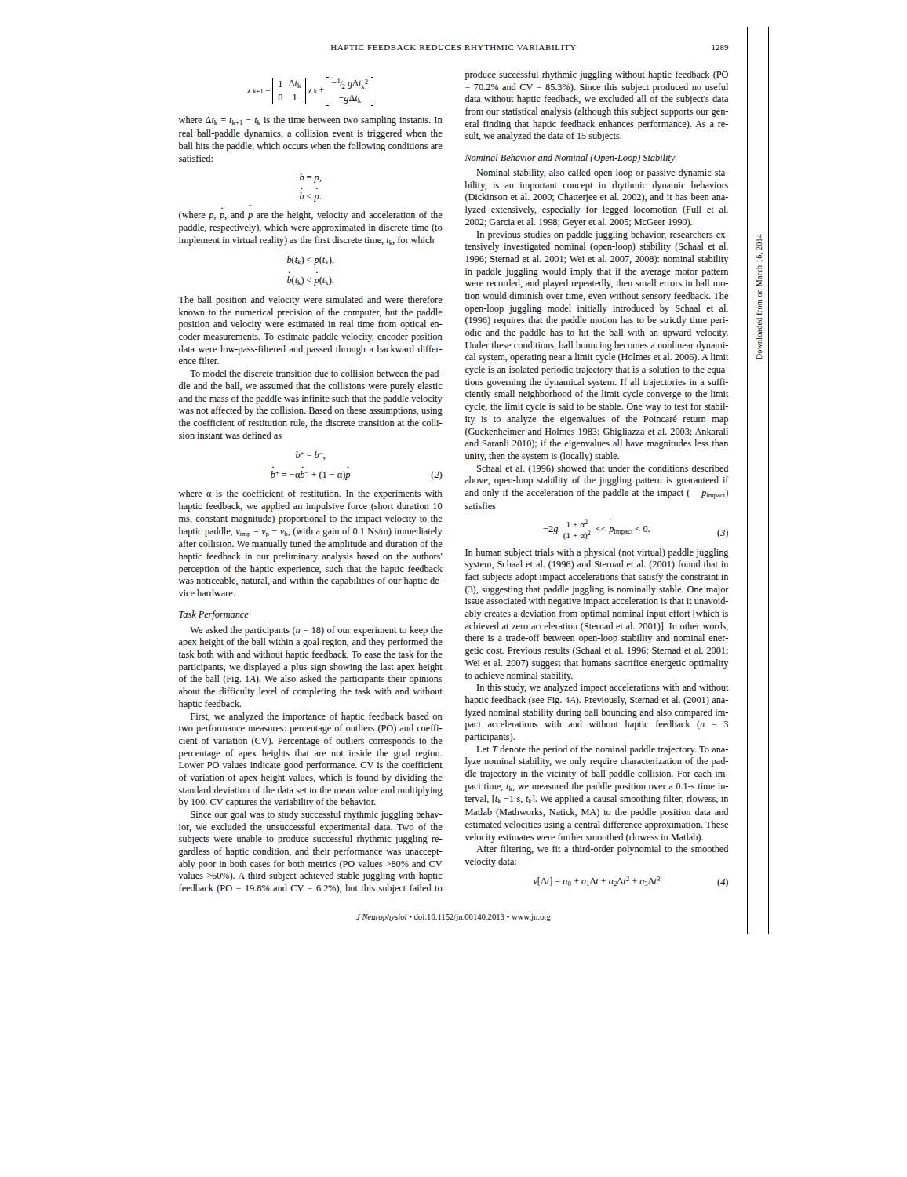Downloaded from on March 16, 2014
HAPTIC FEEDBACK REDUCES RHYTHMIC VARIABILITY 1289
zk+1 =
| 1 | Δ t k |
| 0 | 1 |
zk +
| − 1 ⁄ 2 g Δ t k 2 |
| − g Δ t k |
where Δtk = tk+1 − tk is the time between two sampling instants. In real ball-paddle dynamics, a collision event is triggered when the ball hits the paddle, which occurs when the following conditions are satisfied:
b = p,
b < p.
(where p, p, and p are the height, velocity and acceleration of the paddle, respectively), which were approximated in discrete-time (to implement in virtual reality) as the first discrete time, tk, for which
b(tk) < p(tk),
b(tk) < p(tk).
The ball position and velocity were simulated and were therefore known to the numerical precision of the computer, but the paddle position and velocity were estimated in real time from optical encoder measurements. To estimate paddle velocity, encoder position data were low-pass-filtered and passed through a backward difference filter.
To model the discrete transition due to collision between the paddle and the ball, we assumed that the collisions were purely elastic and the mass of the paddle was infinite such that the paddle velocity was not affected by the collision. Based on these assumptions, using the coefficient of restitution rule, the discrete transition at the collision instant was defined as
b+ = b−,
b+ = −αb− + (1 − α)p (2)
where α is the coefficient of restitution. In the experiments with haptic feedback, we applied an impulsive force (short duration 10 ms, constant magnitude) proportional to the impact velocity to the haptic paddle, vimp = vp − vb, (with a gain of 0.1 Ns/m) immediately after collision. We manually tuned the amplitude and duration of the haptic feedback in our preliminary analysis based on the authors' perception of the haptic experience, such that the haptic feedback was noticeable, natural, and within the capabilities of our haptic device hardware.
Task Performance
We asked the participants (n = 18) of our experiment to keep the apex height of the ball within a goal region, and they performed the task both with and without haptic feedback. To ease the task for the participants, we displayed a plus sign showing the last apex height of the ball (Fig. 1A). We also asked the participants their opinions about the difficulty level of completing the task with and without haptic feedback.
First, we analyzed the importance of haptic feedback based on two performance measures: percentage of outliers (PO) and coefficient of variation (CV). Percentage of outliers corresponds to the percentage of apex heights that are not inside the goal region. Lower PO values indicate good performance. CV is the coefficient of variation of apex height values, which is found by dividing the standard deviation of the data set to the mean value and multiplying by 100. CV captures the variability of the behavior.
Since our goal was to study successful rhythmic juggling behavior, we excluded the unsuccessful experimental data. Two of the subjects were unable to produce successful rhythmic juggling regardless of haptic condition, and their performance was unacceptably poor in both cases for both metrics (PO values >80% and CV values >60%). A third subject achieved stable juggling with haptic feedback (PO = 19.8% and CV = 6.2%), but this subject failed to produce successful rhythmic juggling without haptic feedback (PO = 70.2% and CV = 85.3%). Since this subject produced no useful data without haptic feedback, we excluded all of the subject's data from our statistical analysis (although this subject supports our general finding that haptic feedback enhances performance). As a result, we analyzed the data of 15 subjects.
Nominal Behavior and Nominal (Open-Loop) Stability
Nominal stability, also called open-loop or passive dynamic stability, is an important concept in rhythmic dynamic behaviors (Dickinson et al. 2000; Chatterjee et al. 2002), and it has been analyzed extensively, especially for legged locomotion (Full et al. 2002; Garcia et al. 1998; Geyer et al. 2005; McGeer 1990).
In previous studies on paddle juggling behavior, researchers extensively investigated nominal (open-loop) stability (Schaal et al. 1996; Sternad et al. 2001; Wei et al. 2007, 2008): nominal stability in paddle juggling would imply that if the average motor pattern were recorded, and played repeatedly, then small errors in ball motion would diminish over time, even without sensory feedback. The open-loop juggling model initially introduced by Schaal et al. (1996) requires that the paddle motion has to be strictly time periodic and the paddle has to hit the ball with an upward velocity. Under these conditions, ball bouncing becomes a nonlinear dynamical system, operating near a limit cycle (Holmes et al. 2006). A limit cycle is an isolated periodic trajectory that is a solution to the equations governing the dynamical system. If all trajectories in a sufficiently small neighborhood of the limit cycle converge to the limit cycle, the limit cycle is said to be stable. One way to test for stability is to analyze the eigenvalues of the Poincaré return map (Guckenheimer and Holmes 1983; Ghigliazza et al. 2003; Ankarali and Saranli 2010); if the eigenvalues all have magnitudes less than unity, then the system is (locally) stable.
Schaal et al. (1996) showed that under the conditions described above, open-loop stability of the juggling pattern is guaranteed if and only if the acceleration of the paddle at the impact (pimpact) satisfies
−2g 1 + α2(1 + α)2 << pimpact < 0. (3)
In human subject trials with a physical (not virtual) paddle juggling system, Schaal et al. (1996) and Sternad et al. (2001) found that in fact subjects adopt impact accelerations that satisfy the constraint in (3), suggesting that paddle juggling is nominally stable. One major issue associated with negative impact acceleration is that it unavoidably creates a deviation from optimal nominal input effort [which is achieved at zero acceleration (Sternad et al. 2001)]. In other words, there is a trade-off between open-loop stability and nominal energetic cost. Previous results (Schaal et al. 1996; Sternad et al. 2001; Wei et al. 2007) suggest that humans sacrifice energetic optimality to achieve nominal stability.
In this study, we analyzed impact accelerations with and without haptic feedback (see Fig. 4A). Previously, Sternad et al. (2001) analyzed nominal stability during ball bouncing and also compared impact accelerations with and without haptic feedback (n = 3 participants).
Let T denote the period of the nominal paddle trajectory. To analyze nominal stability, we only require characterization of the paddle trajectory in the vicinity of ball-paddle collision. For each impact time, tk, we measured the paddle position over a 0.1-s time interval, [tk −1 s, tk]. We applied a causal smoothing filter, rlowess, in Matlab (Mathworks, Natick, MA) to the paddle position data and estimated velocities using a central difference approximation. These velocity estimates were further smoothed (rlowess in Matlab).
After filtering, we fit a third-order polynomial to the smoothed velocity data:
v[Δt] = a 0 + a 1 Δt + a 2 Δt 2 + a 3 Δt 3 (4)
J Neurophysiol • doi:10.1152/jn.00140.2013 • www.jn.org